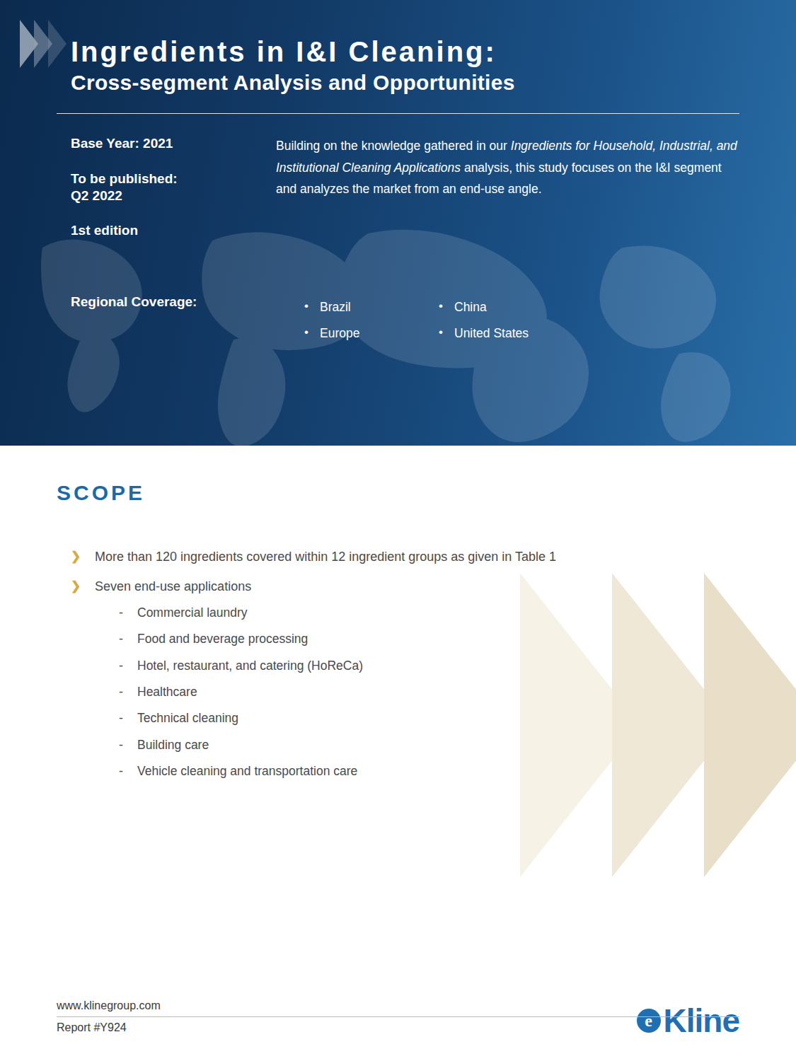Ingredients in I&I Cleaning:
Cross-segment Analysis and Opportunities
Base Year: 2021
To be published:
Q2 2022
1st edition
Building on the knowledge gathered in our Ingredients for Household, Industrial, and Institutional Cleaning Applications analysis, this study focuses on the I&I segment and analyzes the market from an end-use angle.
Regional Coverage:
Brazil
Europe
China
United States
SCOPE
More than 120 ingredients covered within 12 ingredient groups as given in Table 1
Seven end-use applications
Commercial laundry
Food and beverage processing
Hotel, restaurant, and catering (HoReCa)
Healthcare
Technical cleaning
Building care
Vehicle cleaning and transportation care
www.klinegroup.com Report #Y924
e
Kline